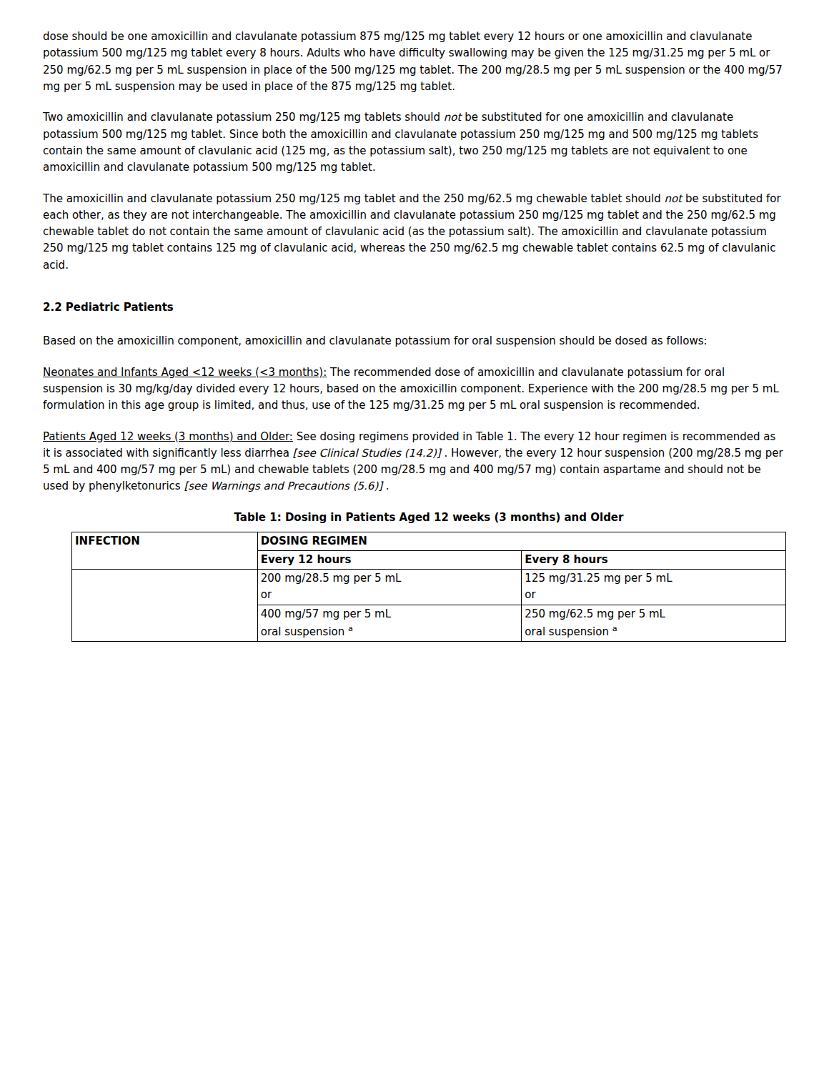dose should be one amoxicillin and clavulanate potassium 875 mg/125 mg tablet every 12 hours or one amoxicillin and clavulanate potassium 500 mg/125 mg tablet every 8 hours. Adults who have difficulty swallowing may be given the 125 mg/31.25 mg per 5 mL or 250 mg/62.5 mg per 5 mL suspension in place of the 500 mg/125 mg tablet. The 200 mg/28.5 mg per 5 mL suspension or the 400 mg/57 mg per 5 mL suspension may be used in place of the 875 mg/125 mg tablet.
Two amoxicillin and clavulanate potassium 250 mg/125 mg tablets should not be substituted for one amoxicillin and clavulanate potassium 500 mg/125 mg tablet. Since both the amoxicillin and clavulanate potassium 250 mg/125 mg and 500 mg/125 mg tablets contain the same amount of clavulanic acid (125 mg, as the potassium salt), two 250 mg/125 mg tablets are not equivalent to one amoxicillin and clavulanate potassium 500 mg/125 mg tablet.
The amoxicillin and clavulanate potassium 250 mg/125 mg tablet and the 250 mg/62.5 mg chewable tablet should not be substituted for each other, as they are not interchangeable. The amoxicillin and clavulanate potassium 250 mg/125 mg tablet and the 250 mg/62.5 mg chewable tablet do not contain the same amount of clavulanic acid (as the potassium salt). The amoxicillin and clavulanate potassium 250 mg/125 mg tablet contains 125 mg of clavulanic acid, whereas the 250 mg/62.5 mg chewable tablet contains 62.5 mg of clavulanic acid.
2.2 Pediatric Patients
Based on the amoxicillin component, amoxicillin and clavulanate potassium for oral suspension should be dosed as follows:
Neonates and Infants Aged <12 weeks (<3 months): The recommended dose of amoxicillin and clavulanate potassium for oral suspension is 30 mg/kg/day divided every 12 hours, based on the amoxicillin component. Experience with the 200 mg/28.5 mg per 5 mL formulation in this age group is limited, and thus, use of the 125 mg/31.25 mg per 5 mL oral suspension is recommended.
Patients Aged 12 weeks (3 months) and Older: See dosing regimens provided in Table 1. The every 12 hour regimen is recommended as it is associated with significantly less diarrhea [see Clinical Studies (14.2)] . However, the every 12 hour suspension (200 mg/28.5 mg per 5 mL and 400 mg/57 mg per 5 mL) and chewable tablets (200 mg/28.5 mg and 400 mg/57 mg) contain aspartame and should not be used by phenylketonurics [see Warnings and Precautions (5.6)] .
Table 1: Dosing in Patients Aged 12 weeks (3 months) and Older
| INFECTION | DOSING REGIMEN |
| --- | --- |
| Every 12 hours | Every 8 hours |
| | 200 mg/28.5 mg per 5 mL or | 125 mg/31.25 mg per 5 mL or |
| 400 mg/57 mg per 5 mL oral suspension a | 250 mg/62.5 mg per 5 mL oral suspension a |